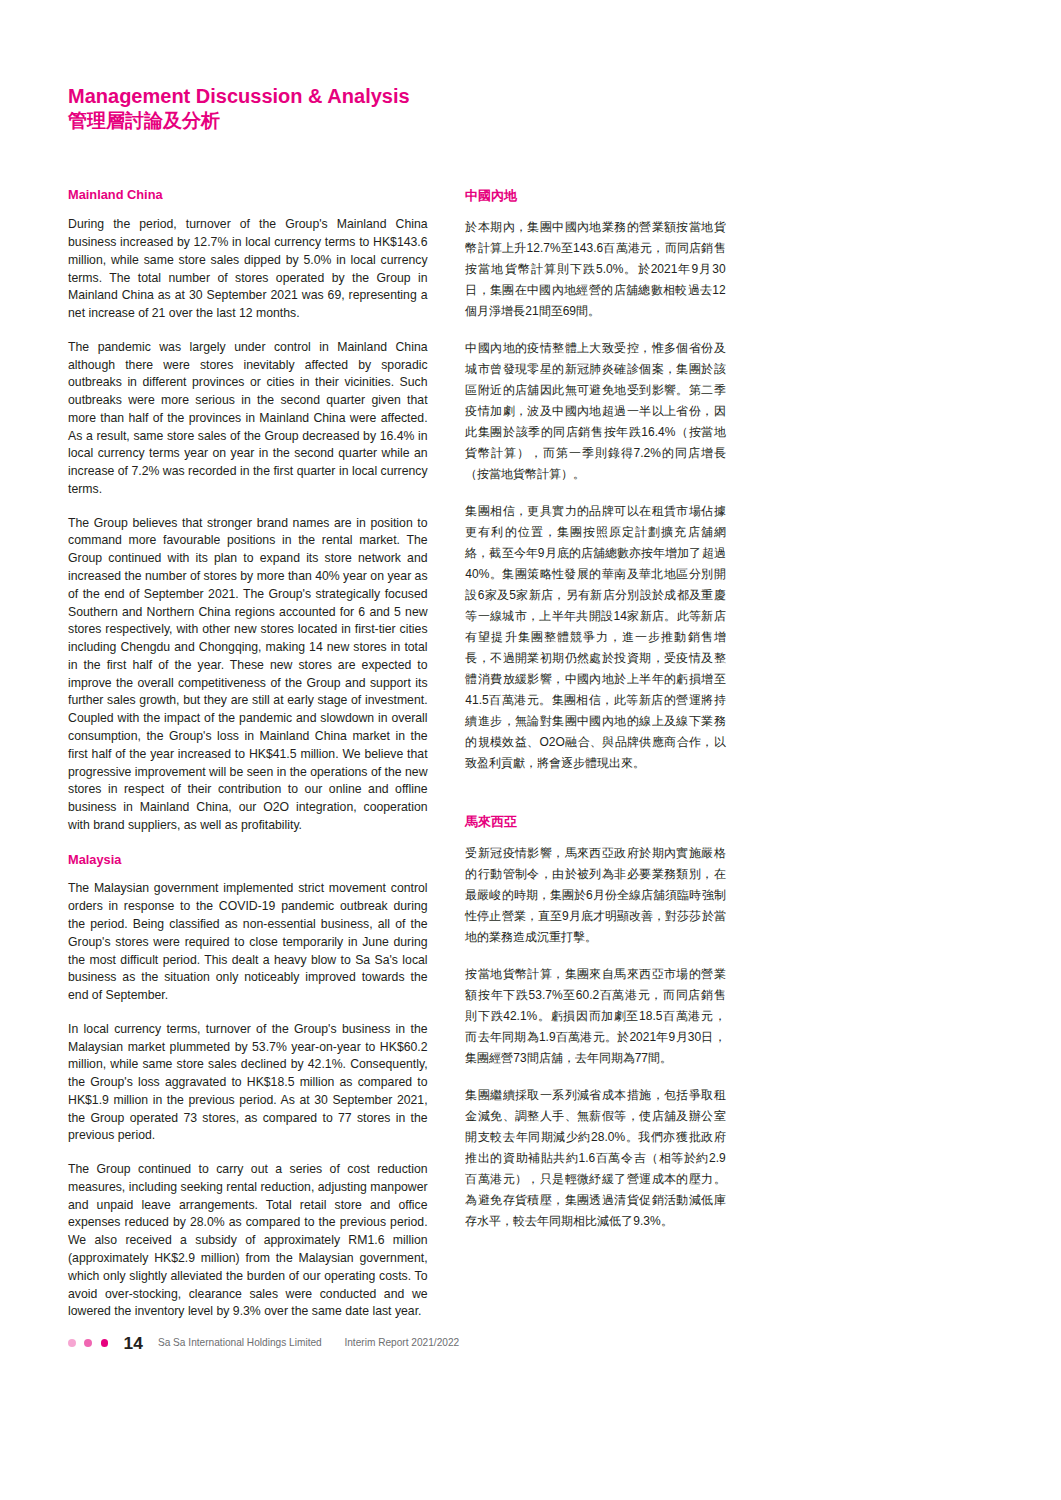Management Discussion & Analysis管理層討論及分析
Mainland China
During the period, turnover of the Group's Mainland China business increased by 12.7% in local currency terms to HK$143.6 million, while same store sales dipped by 5.0% in local currency terms. The total number of stores operated by the Group in Mainland China as at 30 September 2021 was 69, representing a net increase of 21 over the last 12 months.
The pandemic was largely under control in Mainland China although there were stores inevitably affected by sporadic outbreaks in different provinces or cities in their vicinities. Such outbreaks were more serious in the second quarter given that more than half of the provinces in Mainland China were affected. As a result, same store sales of the Group decreased by 16.4% in local currency terms year on year in the second quarter while an increase of 7.2% was recorded in the first quarter in local currency terms.
The Group believes that stronger brand names are in position to command more favourable positions in the rental market. The Group continued with its plan to expand its store network and increased the number of stores by more than 40% year on year as of the end of September 2021. The Group's strategically focused Southern and Northern China regions accounted for 6 and 5 new stores respectively, with other new stores located in first-tier cities including Chengdu and Chongqing, making 14 new stores in total in the first half of the year. These new stores are expected to improve the overall competitiveness of the Group and support its further sales growth, but they are still at early stage of investment. Coupled with the impact of the pandemic and slowdown in overall consumption, the Group's loss in Mainland China market in the first half of the year increased to HK$41.5 million. We believe that progressive improvement will be seen in the operations of the new stores in respect of their contribution to our online and offline business in Mainland China, our O2O integration, cooperation with brand suppliers, as well as profitability.
Malaysia
The Malaysian government implemented strict movement control orders in response to the COVID-19 pandemic outbreak during the period. Being classified as non-essential business, all of the Group's stores were required to close temporarily in June during the most difficult period. This dealt a heavy blow to Sa Sa's local business as the situation only noticeably improved towards the end of September.
In local currency terms, turnover of the Group's business in the Malaysian market plummeted by 53.7% year-on-year to HK$60.2 million, while same store sales declined by 42.1%. Consequently, the Group's loss aggravated to HK$18.5 million as compared to HK$1.9 million in the previous period. As at 30 September 2021, the Group operated 73 stores, as compared to 77 stores in the previous period.
The Group continued to carry out a series of cost reduction measures, including seeking rental reduction, adjusting manpower and unpaid leave arrangements. Total retail store and office expenses reduced by 28.0% as compared to the previous period. We also received a subsidy of approximately RM1.6 million (approximately HK$2.9 million) from the Malaysian government, which only slightly alleviated the burden of our operating costs. To avoid over-stocking, clearance sales were conducted and we lowered the inventory level by 9.3% over the same date last year.
中國內地
於本期內，集團中國內地業務的營業額按當地貨幣計算上升12.7%至143.6百萬港元，而同店銷售按當地貨幣計算則下跌5.0%。於2021年9月30日，集團在中國內地經營的店舖總數相較過去12個月淨增長21間至69間。
中國內地的疫情整體上大致受控，惟多個省份及城市曾發現零星的新冠肺炎確診個案，集團於該區附近的店舖因此無可避免地受到影響。第二季疫情加劇，波及中國內地超過一半以上省份，因此集團於該季的同店銷售按年跌16.4%（按當地貨幣計算），而第一季則錄得7.2%的同店增長（按當地貨幣計算）。
集團相信，更具實力的品牌可以在租賃市場佔據更有利的位置，集團按照原定計劃擴充店舖網絡，截至今年9月底的店舖總數亦按年增加了超過40%。集團策略性發展的華南及華北地區分別開設6家及5家新店，另有新店分別設於成都及重慶等一線城市，上半年共開設14家新店。此等新店有望提升集團整體競爭力，進一步推動銷售增長，不過開業初期仍然處於投資期，受疫情及整體消費放緩影響，中國內地於上半年的虧損增至41.5百萬港元。集團相信，此等新店的營運將持續進步，無論對集團中國內地的線上及線下業務的規模效益、O2O融合、與品牌供應商合作，以致盈利貢獻，將會逐步體現出來。
馬來西亞
受新冠疫情影響，馬來西亞政府於期內實施嚴格的行動管制令，由於被列為非必要業務類別，在最嚴峻的時期，集團於6月份全線店舖須臨時強制性停止營業，直至9月底才明顯改善，對莎莎於當地的業務造成沉重打擊。
按當地貨幣計算，集團來自馬來西亞市場的營業額按年下跌53.7%至60.2百萬港元，而同店銷售則下跌42.1%。虧損因而加劇至18.5百萬港元，而去年同期為1.9百萬港元。於2021年9月30日，集團經營73間店舖，去年同期為77間。
集團繼續採取一系列減省成本措施，包括爭取租金減免、調整人手、無薪假等，使店舖及辦公室開支較去年同期減少約28.0%。我們亦獲批政府推出的資助補貼共約1.6百萬令吉（相等於約2.9百萬港元），只是輕微紓緩了營運成本的壓力。為避免存貨積壓，集團透過清貨促銷活動減低庫存水平，較去年同期相比減低了9.3%。
14 Sa Sa International Holdings Limited Interim Report 2021/2022